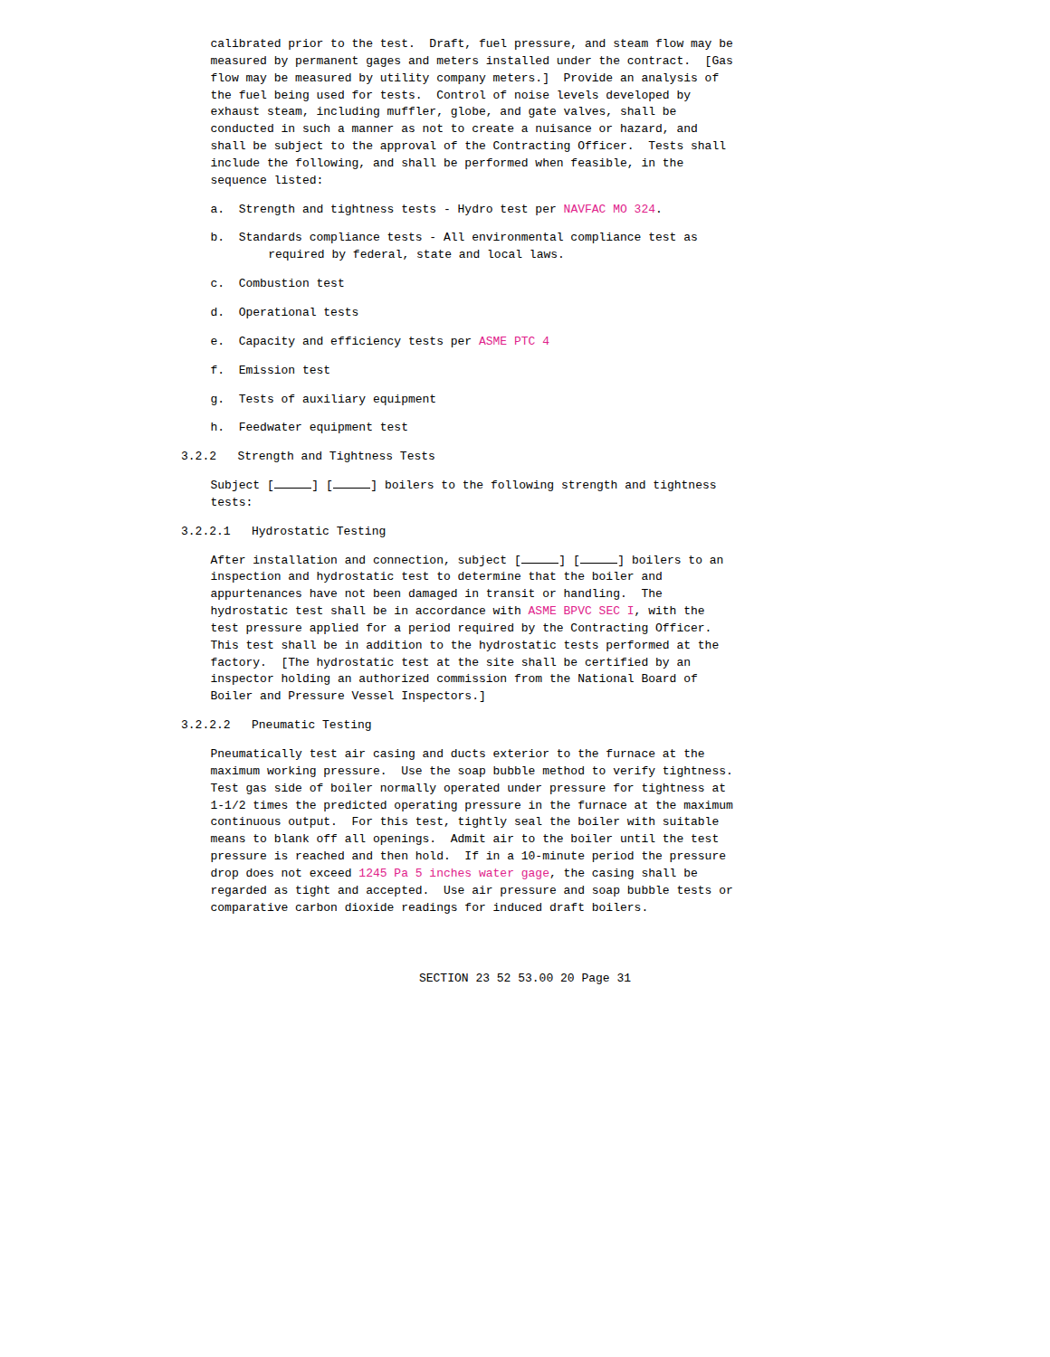calibrated prior to the test. Draft, fuel pressure, and steam flow may be measured by permanent gages and meters installed under the contract. [Gas flow may be measured by utility company meters.] Provide an analysis of the fuel being used for tests. Control of noise levels developed by exhaust steam, including muffler, globe, and gate valves, shall be conducted in such a manner as not to create a nuisance or hazard, and shall be subject to the approval of the Contracting Officer. Tests shall include the following, and shall be performed when feasible, in the sequence listed:
a. Strength and tightness tests - Hydro test per NAVFAC MO 324.
b. Standards compliance tests - All environmental compliance test as required by federal, state and local laws.
c. Combustion test
d. Operational tests
e. Capacity and efficiency tests per ASME PTC 4
f. Emission test
g. Tests of auxiliary equipment
h. Feedwater equipment test
3.2.2 Strength and Tightness Tests
Subject [ ] [ ] boilers to the following strength and tightness tests:
3.2.2.1 Hydrostatic Testing
After installation and connection, subject [ ] [ ] boilers to an inspection and hydrostatic test to determine that the boiler and appurtenances have not been damaged in transit or handling. The hydrostatic test shall be in accordance with ASME BPVC SEC I, with the test pressure applied for a period required by the Contracting Officer. This test shall be in addition to the hydrostatic tests performed at the factory. [The hydrostatic test at the site shall be certified by an inspector holding an authorized commission from the National Board of Boiler and Pressure Vessel Inspectors.]
3.2.2.2 Pneumatic Testing
Pneumatically test air casing and ducts exterior to the furnace at the maximum working pressure. Use the soap bubble method to verify tightness. Test gas side of boiler normally operated under pressure for tightness at 1-1/2 times the predicted operating pressure in the furnace at the maximum continuous output. For this test, tightly seal the boiler with suitable means to blank off all openings. Admit air to the boiler until the test pressure is reached and then hold. If in a 10-minute period the pressure drop does not exceed 1245 Pa 5 inches water gage, the casing shall be regarded as tight and accepted. Use air pressure and soap bubble tests or comparative carbon dioxide readings for induced draft boilers.
SECTION 23 52 53.00 20 Page 31